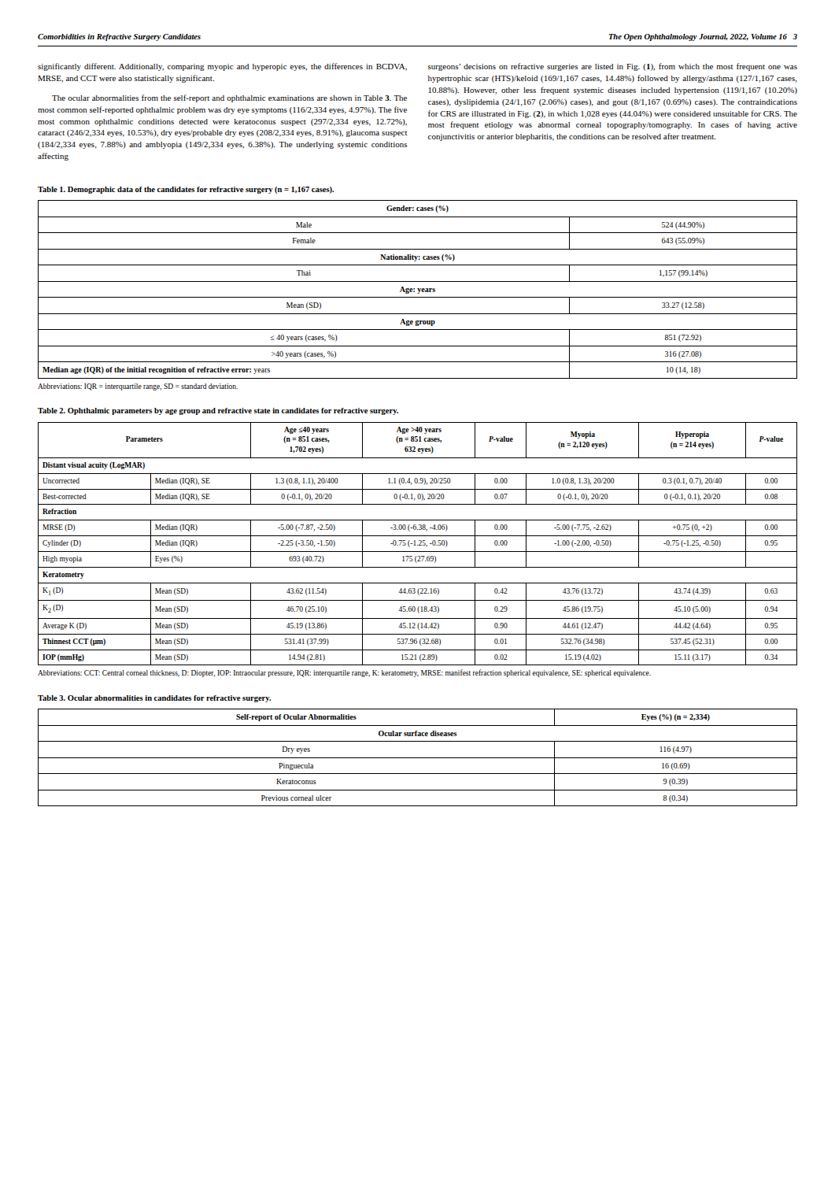Comorbidities in Refractive Surgery Candidates
The Open Ophthalmology Journal, 2022, Volume 16 3
significantly different. Additionally, comparing myopic and hyperopic eyes, the differences in BCDVA, MRSE, and CCT were also statistically significant.
The ocular abnormalities from the self-report and ophthalmic examinations are shown in Table 3. The most common self-reported ophthalmic problem was dry eye symptoms (116/2,334 eyes, 4.97%). The five most common ophthalmic conditions detected were keratoconus suspect (297/2,334 eyes, 12.72%), cataract (246/2,334 eyes, 10.53%), dry eyes/probable dry eyes (208/2,334 eyes, 8.91%), glaucoma suspect (184/2,334 eyes, 7.88%) and amblyopia (149/2,334 eyes, 6.38%). The underlying systemic conditions affecting
surgeons’ decisions on refractive surgeries are listed in Fig. (1), from which the most frequent one was hypertrophic scar (HTS)/keloid (169/1,167 cases, 14.48%) followed by allergy/asthma (127/1,167 cases, 10.88%). However, other less frequent systemic diseases included hypertension (119/1,167 (10.20%) cases), dyslipidemia (24/1,167 (2.06%) cases), and gout (8/1,167 (0.69%) cases). The contraindications for CRS are illustrated in Fig. (2), in which 1,028 eyes (44.04%) were considered unsuitable for CRS. The most frequent etiology was abnormal corneal topography/tomography. In cases of having active conjunctivitis or anterior blepharitis, the conditions can be resolved after treatment.
Table 1. Demographic data of the candidates for refractive surgery (n = 1,167 cases).
| Gender: cases (%) |
| Male | 524 (44.90%) |
| Female | 643 (55.09%) |
| Nationality : cases (%) |
| Thai | 1,157 (99.14%) |
| Age : years |
| Mean (SD) | 33.27 (12.58) |
| Age group |
| ≤ 40 years (cases, %) | 851 (72.92) |
| >40 years (cases, %) | 316 (27.08) |
| Median age (IQR) of the initial recognition of refractive error: years | 10 (14, 18) |
Abbreviations: IQR = interquartile range, SD = standard deviation.
Table 2. Ophthalmic parameters by age group and refractive state in candidates for refractive surgery.
| Parameters | Age ≤40 years (n = 851 cases, 1,702 eyes) | Age >40 years (n = 851 cases, 632 eyes) | P -value | Myopia (n = 2,120 eyes) | Hyperopia (n = 214 eyes) | P -value |
| --- | --- | --- | --- | --- | --- | --- |
| Distant visual acuity (LogMAR) |
| Uncorrected | Median (IQR), SE | 1.3 (0.8, 1.1), 20/400 | 1.1 (0.4, 0.9), 20/250 | 0.00 | 1.0 (0.8, 1.3), 20/200 | 0.3 (0.1, 0.7), 20/40 | 0.00 |
| Best-corrected | Median (IQR), SE | 0 (-0.1, 0), 20/20 | 0 (-0.1, 0), 20/20 | 0.07 | 0 (-0.1, 0), 20/20 | 0 (-0.1, 0.1), 20/20 | 0.08 |
| Refraction |
| MRSE (D) | Median (IQR) | -5.00 (-7.87, -2.50) | -3.00 (-6.38, -4.06) | 0.00 | -5.00 (-7.75, -2.62) | +0.75 (0, +2) | 0.00 |
| Cylinder (D) | Median (IQR) | -2.25 (-3.50, -1.50) | -0.75 (-1.25, -0.50) | 0.00 | -1.00 (-2.00, -0.50) | -0.75 (-1.25, -0.50) | 0.95 |
| High myopia | Eyes (%) | 693 (40.72) | 175 (27.69) | | | | |
| Keratometry |
| K 1 (D) | Mean (SD) | 43.62 (11.54) | 44.63 (22.16) | 0.42 | 43.76 (13.72) | 43.74 (4.39) | 0.63 |
| K 2 (D) | Mean (SD) | 46.70 (25.10) | 45.60 (18.43) | 0.29 | 45.86 (19.75) | 45.10 (5.00) | 0.94 |
| Average K (D) | Mean (SD) | 45.19 (13.86) | 45.12 (14.42) | 0.90 | 44.61 (12.47) | 44.42 (4.64) | 0.95 |
| Thinnest CCT (μm) | Mean (SD) | 531.41 (37.99) | 537.96 (32.68) | 0.01 | 532.76 (34.98) | 537.45 (52.31) | 0.00 |
| IOP (mmHg) | Mean (SD) | 14.94 (2.81) | 15.21 (2.89) | 0.02 | 15.19 (4.02) | 15.11 (3.17) | 0.34 |
Abbreviations: CCT: Central corneal thickness, D: Diopter, IOP: Intraocular pressure, IQR: interquartile range, K: keratometry, MRSE: manifest refraction spherical equivalence, SE: spherical equivalence.
Table 3. Ocular abnormalities in candidates for refractive surgery.
| Self-report of Ocular Abnormalities | Eyes (%) (n = 2,334) |
| Ocular surface diseases |
| Dry eyes | 116 (4.97) |
| Pinguecula | 16 (0.69) |
| Keratoconus | 9 (0.39) |
| Previous corneal ulcer | 8 (0.34) |